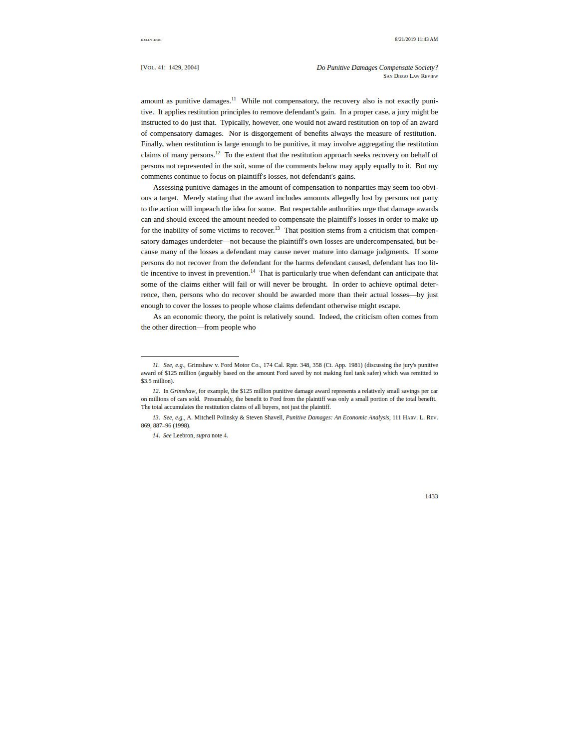Kelly.doc 8/21/2019 11:43 AM
[VOL. 41: 1429, 2004] Do Punitive Damages Compensate Society?
San Diego Law Review
amount as punitive damages.11 While not compensatory, the recovery also is not exactly punitive. It applies restitution principles to remove defendant's gain. In a proper case, a jury might be instructed to do just that. Typically, however, one would not award restitution on top of an award of compensatory damages. Nor is disgorgement of benefits always the measure of restitution. Finally, when restitution is large enough to be punitive, it may involve aggregating the restitution claims of many persons.12 To the extent that the restitution approach seeks recovery on behalf of persons not represented in the suit, some of the comments below may apply equally to it. But my comments continue to focus on plaintiff's losses, not defendant's gains.
Assessing punitive damages in the amount of compensation to nonparties may seem too obvious a target. Merely stating that the award includes amounts allegedly lost by persons not party to the action will impeach the idea for some. But respectable authorities urge that damage awards can and should exceed the amount needed to compensate the plaintiff's losses in order to make up for the inability of some victims to recover.13 That position stems from a criticism that compensatory damages underdeter—not because the plaintiff's own losses are undercompensated, but because many of the losses a defendant may cause never mature into damage judgments. If some persons do not recover from the defendant for the harms defendant caused, defendant has too little incentive to invest in prevention.14 That is particularly true when defendant can anticipate that some of the claims either will fail or will never be brought. In order to achieve optimal deterrence, then, persons who do recover should be awarded more than their actual losses—by just enough to cover the losses to people whose claims defendant otherwise might escape.
As an economic theory, the point is relatively sound. Indeed, the criticism often comes from the other direction—from people who
11. See, e.g., Grimshaw v. Ford Motor Co., 174 Cal. Rptr. 348, 358 (Ct. App. 1981) (discussing the jury's punitive award of $125 million (arguably based on the amount Ford saved by not making fuel tank safer) which was remitted to $3.5 million).
12. In Grimshaw, for example, the $125 million punitive damage award represents a relatively small savings per car on millions of cars sold. Presumably, the benefit to Ford from the plaintiff was only a small portion of the total benefit. The total accumulates the restitution claims of all buyers, not just the plaintiff.
13. See, e.g., A. Mitchell Polinsky & Steven Shavell, Punitive Damages: An Economic Analysis, 111 Harv. L. Rev. 869, 887–96 (1998).
14. See Leebron, supra note 4.
1433